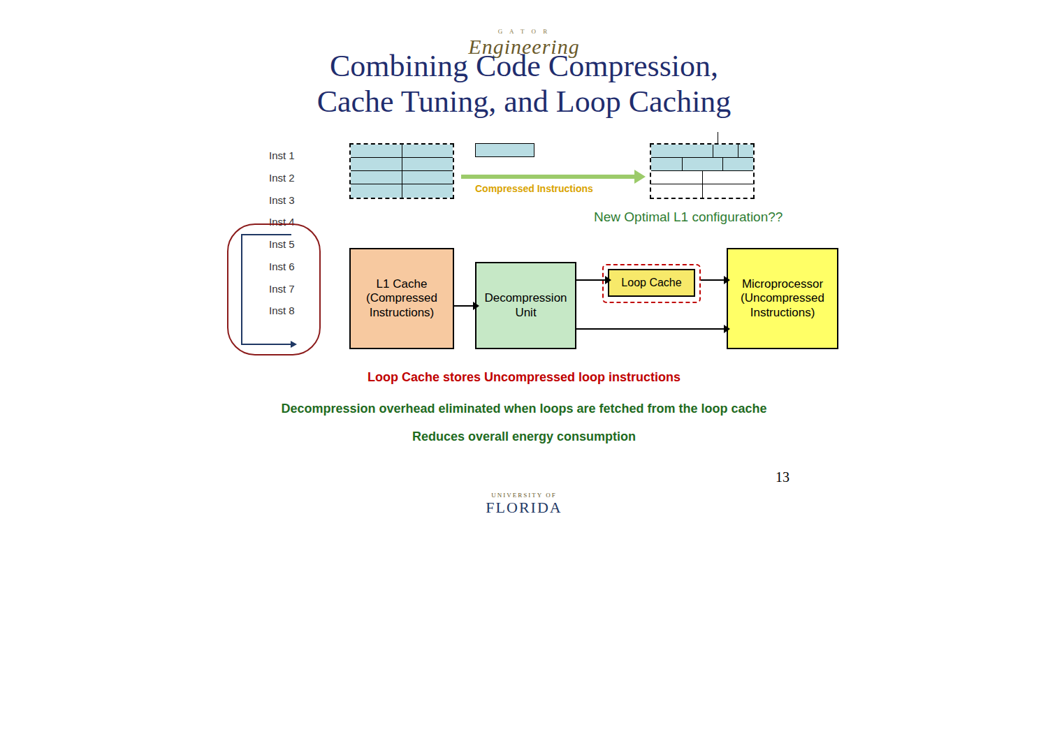G A T O R Engineering
Combining Code Compression,
Cache Tuning, and Loop Caching
Inst 1
Inst 2
Inst 3
Inst 4
Inst 5
Inst 6
Inst 7
Inst 8
Compressed Instructions
New Optimal L1 configuration??
L1 Cache
(Compressed
Instructions)
Decompression
Unit
Loop Cache
Microprocessor
(Uncompressed
Instructions)
Loop Cache stores Uncompressed loop instructions
Decompression overhead eliminated when loops are fetched from the loop cache
Reduces overall energy consumption
13
UNIVERSITY OF
FLORIDA